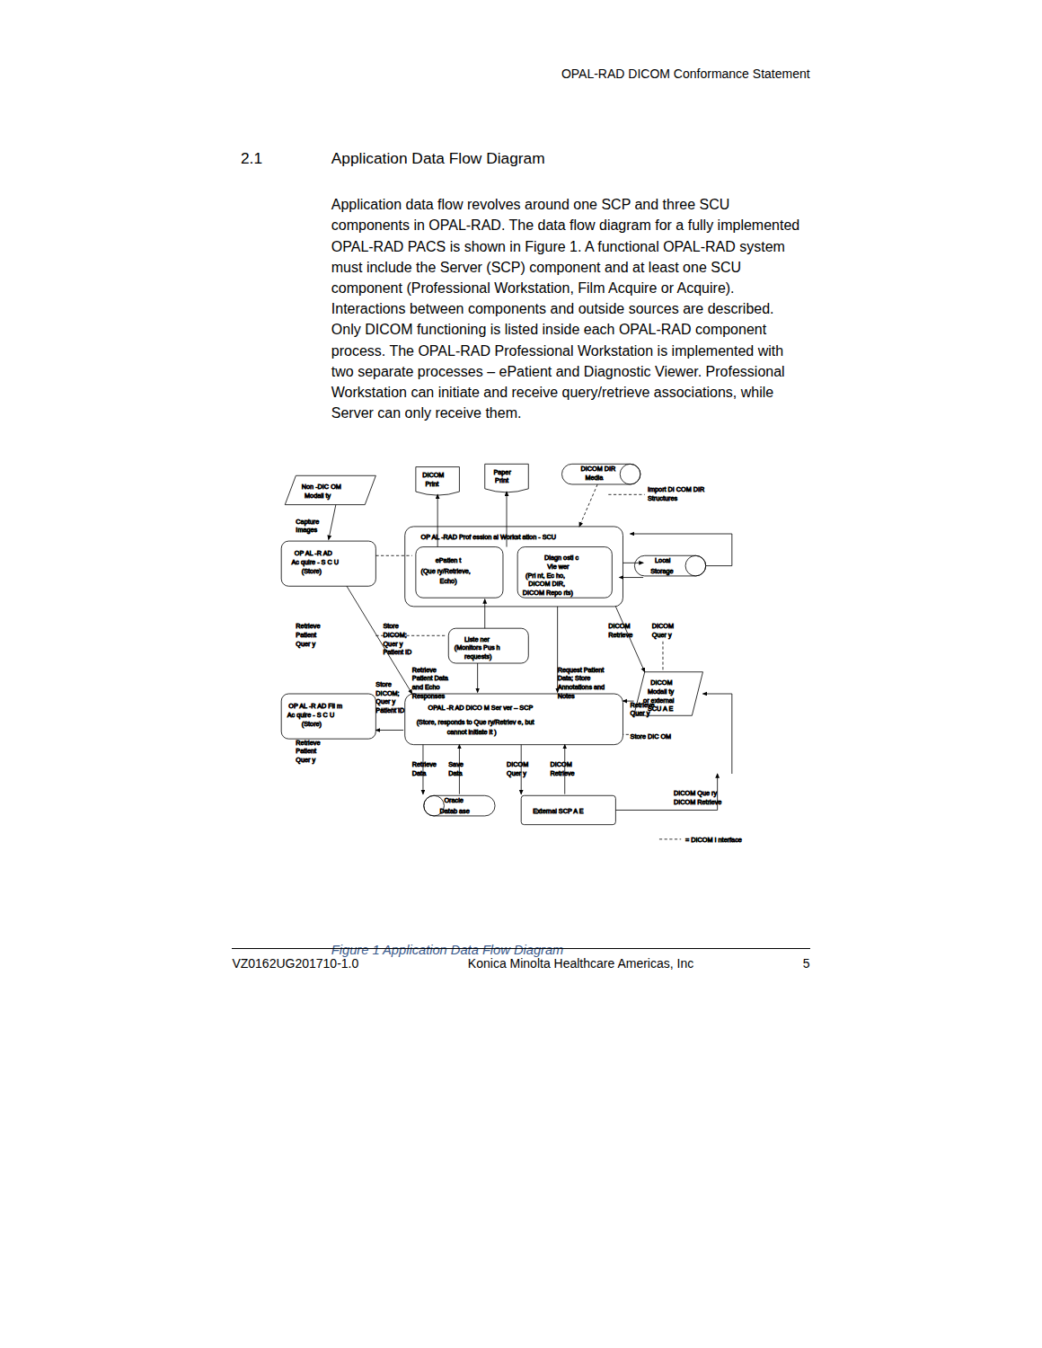OPAL-RAD DICOM Conformance Statement
2.1
Application Data Flow Diagram
Application data flow revolves around one SCP and three SCU components in OPAL-RAD. The data flow diagram for a fully implemented OPAL-RAD PACS is shown in Figure 1. A functional OPAL-RAD system must include the Server (SCP) component and at least one SCU component (Professional Workstation, Film Acquire or Acquire). Interactions between components and outside sources are described. Only DICOM functioning is listed inside each OPAL-RAD component process. The OPAL-RAD Professional Workstation is implemented with two separate processes – ePatient and Diagnostic Viewer. Professional Workstation can initiate and receive query/retrieve associations, while Server can only receive them.
Non -DIC OM Modali ty DICOM Print Paper Print DICOM DIR Media Capture Images OP AL -R AD Ac quire - S C U (Store) OP AL -RAD Prof ession al Workst ation - SCU ePatien t (Que ry/Retrieve, Echo) Diagn osti c Vie wer (Pri nt, Ec ho, DICOM DIR, DICOM Repo rts) Local Storage Liste ner (Monitors Pus h requests) OP AL -R AD Fil m Ac quire - S C U (Store) OPAL -R AD DICO M Ser ver – SCP (Store, responds to Que ry/Retriev e, but cannot initiate it ) DICOM Modali ty or external SCU A E Oracle Datab ase External SCP A E Import DI COM DIR Structures Retrieve Patient Quer y Store DICOM; Quer y Patient ID Retrieve Patient Data and Echo Responses Request Patient Data; Store Annotations and Notes DICOM Retrieve DICOM Quer y Store DICOM; Quer y Patient ID Retrieve Patient Quer y Retrieve Quer y Store DIC OM Retrieve Data Save Data DICOM Quer y DICOM Retrieve DICOM Que ry DICOM Retrieve = DICOM I nterface
Figure 1 Application Data Flow Diagram
VZ0162UG201710-1.0
Konica Minolta Healthcare Americas, Inc
5